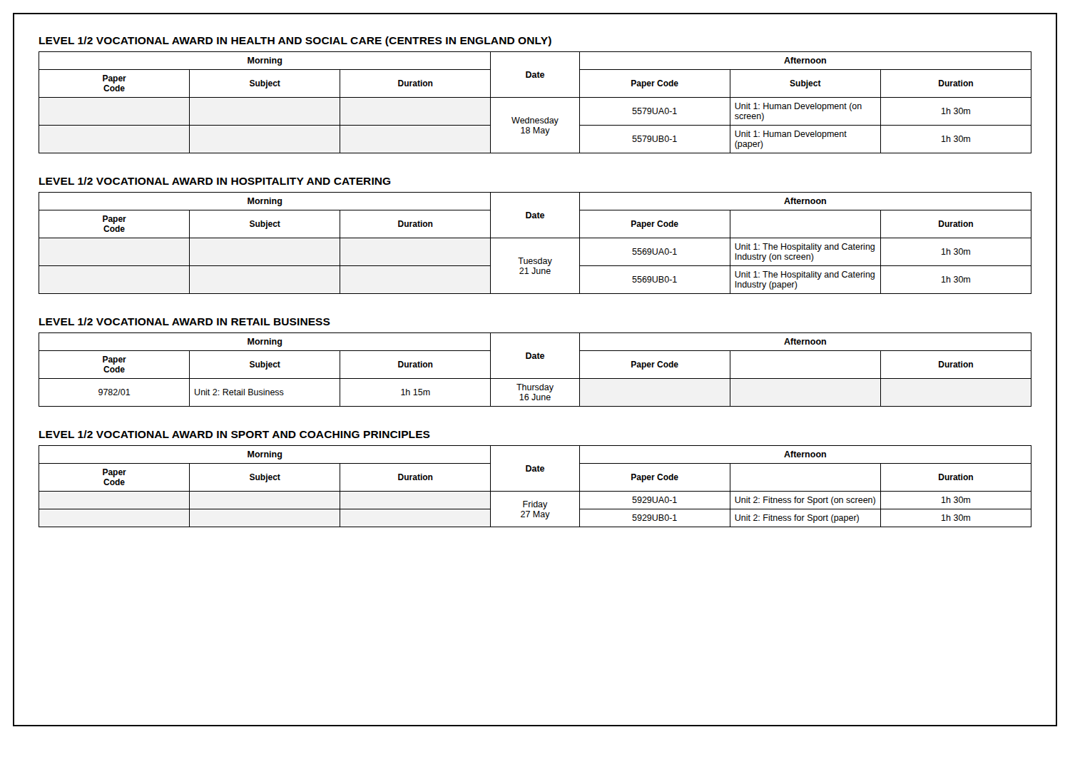LEVEL 1/2 VOCATIONAL AWARD IN HEALTH AND SOCIAL CARE (CENTRES IN ENGLAND ONLY)
| Morning | Date | Afternoon |
| --- | --- | --- |
| Paper Code | Subject | Duration | Paper Code | Subject | Duration |
| | | | Wednesday 18 May | 5579UA0-1 | Unit 1: Human Development (on screen) | 1h 30m |
| | | | 5579UB0-1 | Unit 1: Human Development (paper) | 1h 30m |
LEVEL 1/2 VOCATIONAL AWARD IN HOSPITALITY AND CATERING
| Morning | Date | Afternoon |
| --- | --- | --- |
| Paper Code | Subject | Duration | Paper Code | | Duration |
| | | | Tuesday 21 June | 5569UA0-1 | Unit 1: The Hospitality and Catering Industry (on screen) | 1h 30m |
| | | | 5569UB0-1 | Unit 1: The Hospitality and Catering Industry (paper) | 1h 30m |
LEVEL 1/2 VOCATIONAL AWARD IN RETAIL BUSINESS
| Morning | Date | Afternoon |
| --- | --- | --- |
| Paper Code | Subject | Duration | Paper Code | | Duration |
| 9782/01 | Unit 2: Retail Business | 1h 15m | Thursday 16 June | | | |
LEVEL 1/2 VOCATIONAL AWARD IN SPORT AND COACHING PRINCIPLES
| Morning | Date | Afternoon |
| --- | --- | --- |
| Paper Code | Subject | Duration | Paper Code | | Duration |
| | | | Friday 27 May | 5929UA0-1 | Unit 2: Fitness for Sport (on screen) | 1h 30m |
| | | | 5929UB0-1 | Unit 2: Fitness for Sport (paper) | 1h 30m |